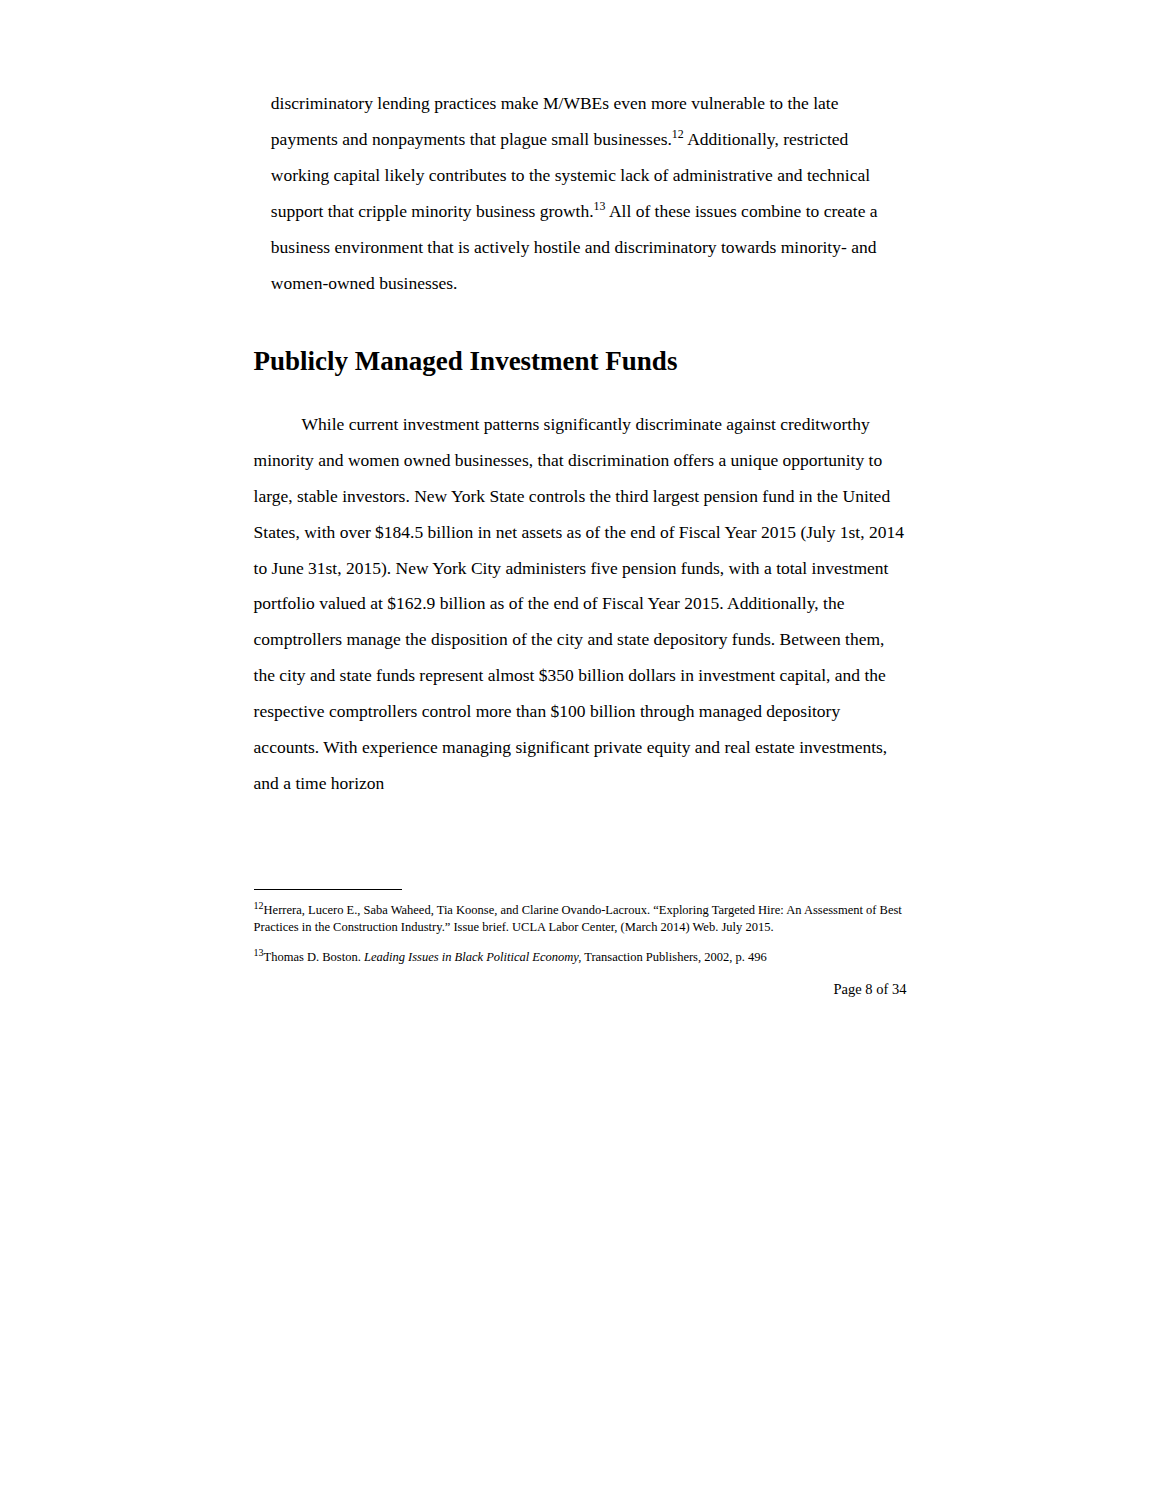discriminatory lending practices make M/WBEs even more vulnerable to the late payments and nonpayments that plague small businesses.12 Additionally, restricted working capital likely contributes to the systemic lack of administrative and technical support that cripple minority business growth.13 All of these issues combine to create a business environment that is actively hostile and discriminatory towards minority- and women-owned businesses.
Publicly Managed Investment Funds
While current investment patterns significantly discriminate against creditworthy minority and women owned businesses, that discrimination offers a unique opportunity to large, stable investors. New York State controls the third largest pension fund in the United States, with over $184.5 billion in net assets as of the end of Fiscal Year 2015 (July 1st, 2014 to June 31st, 2015). New York City administers five pension funds, with a total investment portfolio valued at $162.9 billion as of the end of Fiscal Year 2015. Additionally, the comptrollers manage the disposition of the city and state depository funds. Between them, the city and state funds represent almost $350 billion dollars in investment capital, and the respective comptrollers control more than $100 billion through managed depository accounts. With experience managing significant private equity and real estate investments, and a time horizon
12Herrera, Lucero E., Saba Waheed, Tia Koonse, and Clarine Ovando-Lacroux. “Exploring Targeted Hire: An Assessment of Best Practices in the Construction Industry.” Issue brief. UCLA Labor Center, (March 2014) Web. July 2015.
13Thomas D. Boston. Leading Issues in Black Political Economy, Transaction Publishers, 2002, p. 496
Page 8 of 34